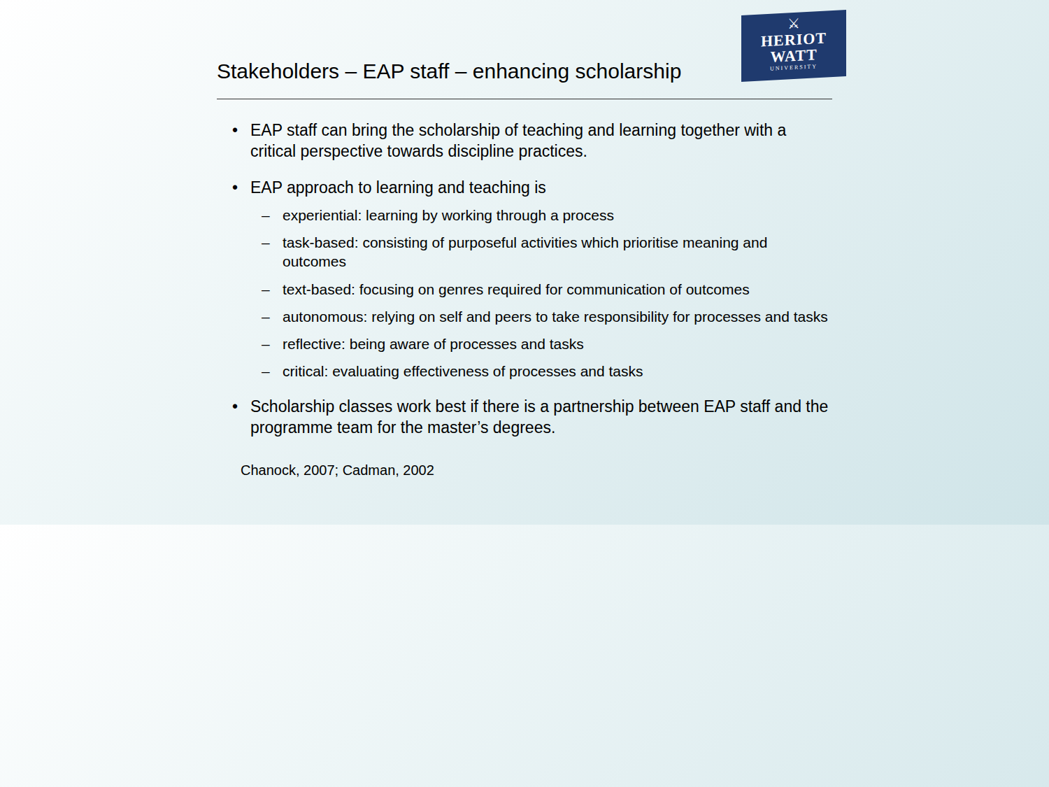⚔
HERIOT
WATT
UNIVERSITY
Stakeholders – EAP staff – enhancing scholarship
EAP staff can bring the scholarship of teaching and learning together with a critical perspective towards discipline practices.
EAP approach to learning and teaching is
experiential: learning by working through a process
task-based: consisting of purposeful activities which prioritise meaning and outcomes
text-based: focusing on genres required for communication of outcomes
autonomous: relying on self and peers to take responsibility for processes and tasks
reflective: being aware of processes and tasks
critical: evaluating effectiveness of processes and tasks
Scholarship classes work best if there is a partnership between EAP staff and the programme team for the master’s degrees.
Chanock, 2007; Cadman, 2002